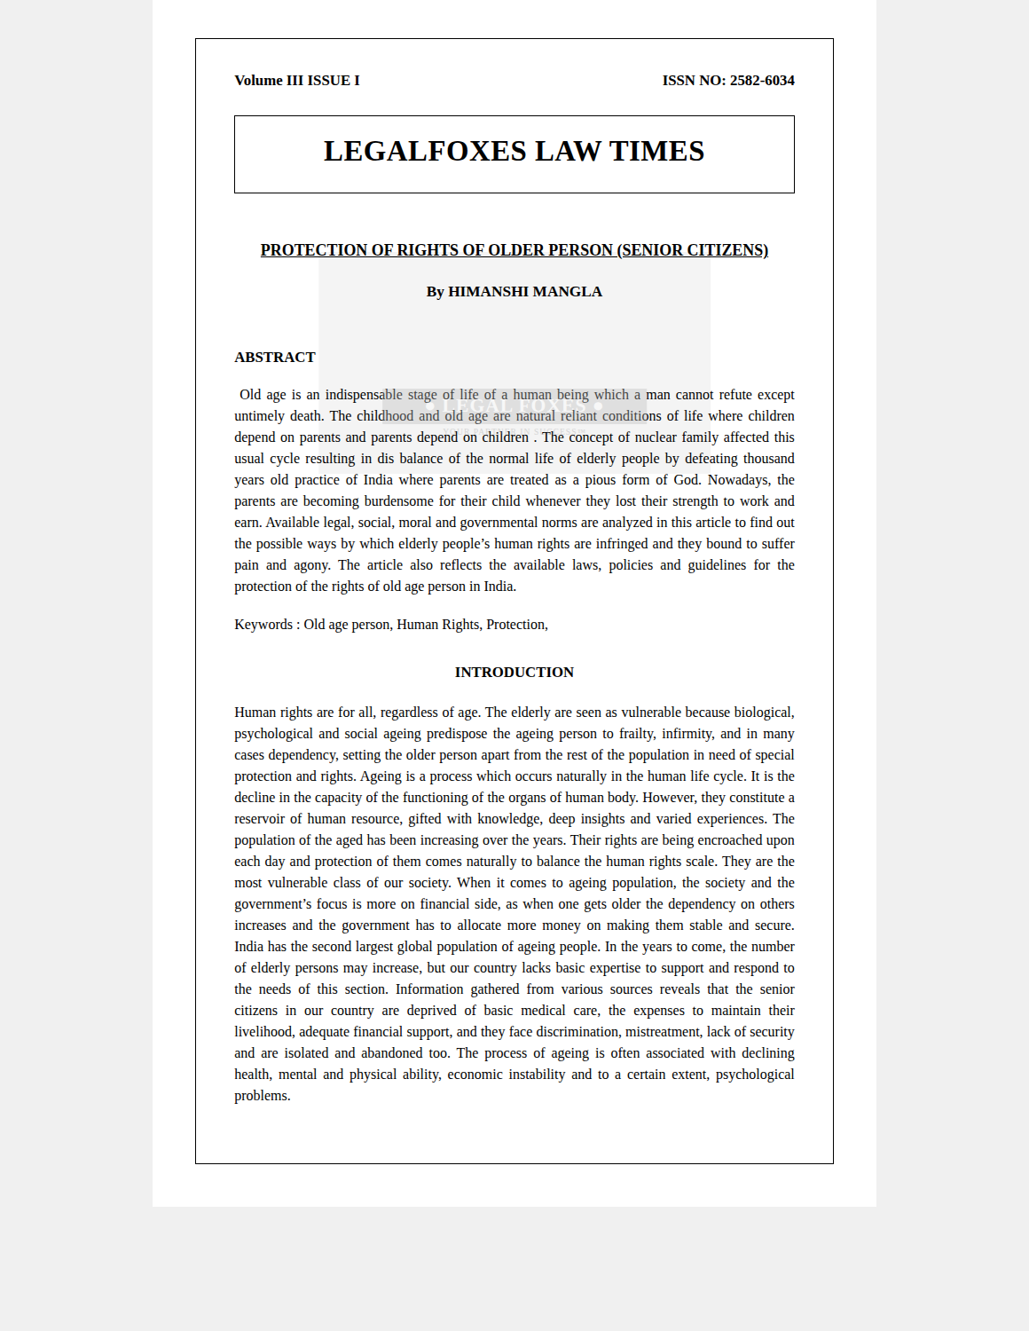Volume III ISSUE I ISSN NO: 2582-6034
LEGALFOXES LAW TIMES
PROTECTION OF RIGHTS OF OLDER PERSON (SENIOR CITIZENS)
By HIMANSHI MANGLA
ABSTRACT
Old age is an indispensable stage of life of a human being which a man cannot refute except untimely death. The childhood and old age are natural reliant conditions of life where children depend on parents and parents depend on children . The concept of nuclear family affected this usual cycle resulting in dis balance of the normal life of elderly people by defeating thousand years old practice of India where parents are treated as a pious form of God. Nowadays, the parents are becoming burdensome for their child whenever they lost their strength to work and earn. Available legal, social, moral and governmental norms are analyzed in this article to find out the possible ways by which elderly people’s human rights are infringed and they bound to suffer pain and agony. The article also reflects the available laws, policies and guidelines for the protection of the rights of old age person in India.
Keywords : Old age person, Human Rights, Protection,
● LEGAL FOXES ● YOUR PARTNER IN SUCCESS™
INTRODUCTION
Human rights are for all, regardless of age. The elderly are seen as vulnerable because biological, psychological and social ageing predispose the ageing person to frailty, infirmity, and in many cases dependency, setting the older person apart from the rest of the population in need of special protection and rights. Ageing is a process which occurs naturally in the human life cycle. It is the decline in the capacity of the functioning of the organs of human body. However, they constitute a reservoir of human resource, gifted with knowledge, deep insights and varied experiences. The population of the aged has been increasing over the years. Their rights are being encroached upon each day and protection of them comes naturally to balance the human rights scale. They are the most vulnerable class of our society. When it comes to ageing population, the society and the government’s focus is more on financial side, as when one gets older the dependency on others increases and the government has to allocate more money on making them stable and secure. India has the second largest global population of ageing people. In the years to come, the number of elderly persons may increase, but our country lacks basic expertise to support and respond to the needs of this section. Information gathered from various sources reveals that the senior citizens in our country are deprived of basic medical care, the expenses to maintain their livelihood, adequate financial support, and they face discrimination, mistreatment, lack of security and are isolated and abandoned too. The process of ageing is often associated with declining health, mental and physical ability, economic instability and to a certain extent, psychological problems.